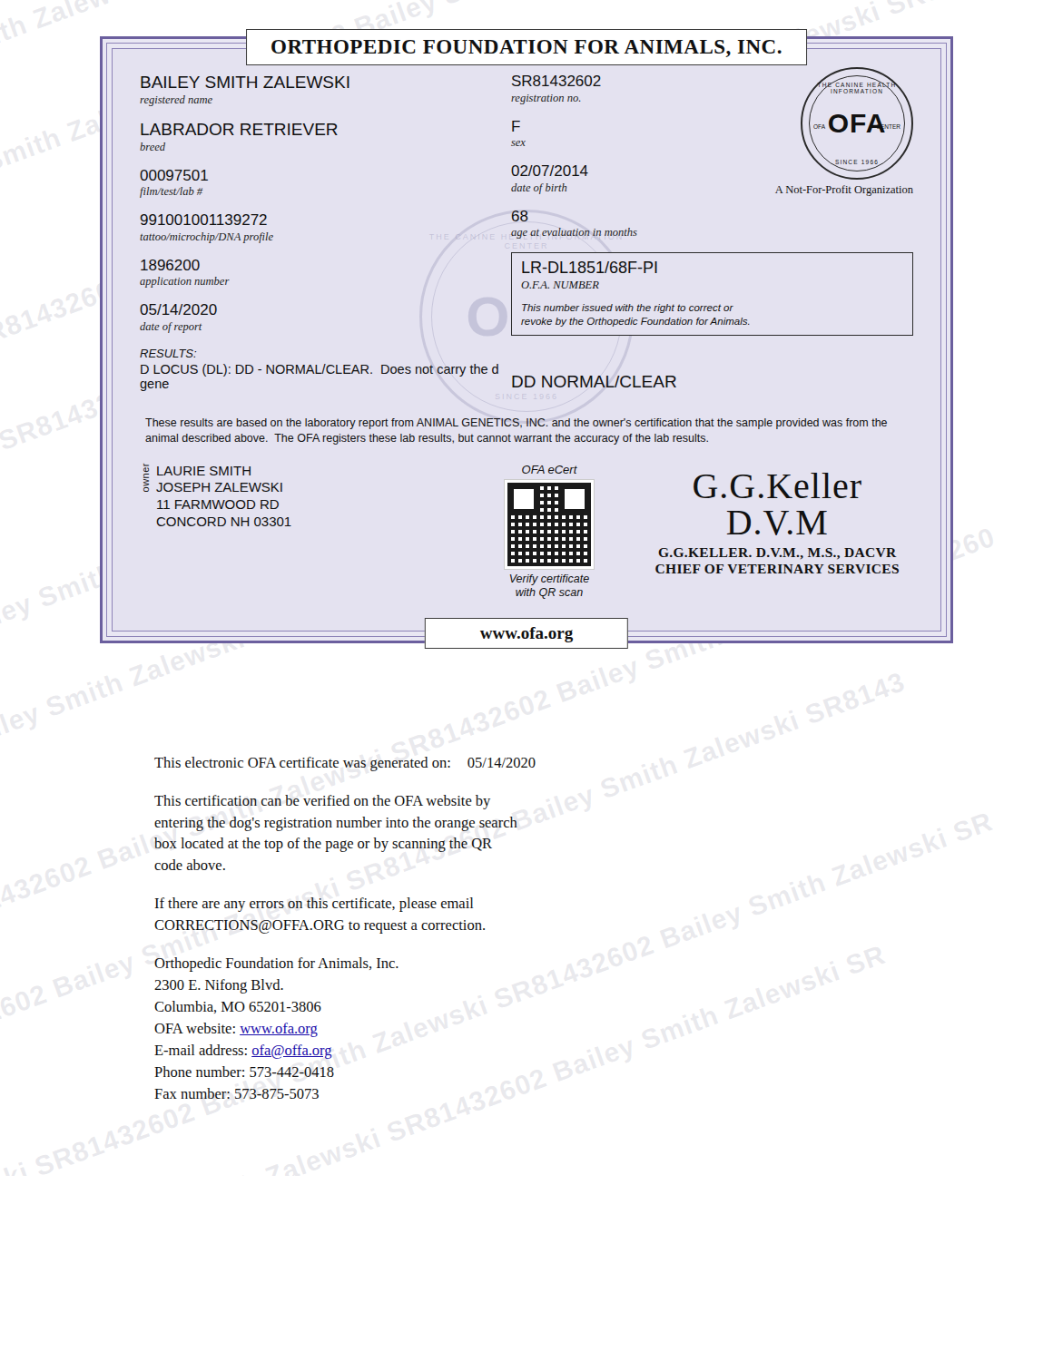Smith Zalewski SR81432602 Bailey Smith Zalewski SR81432602 Bailey Smith Zalewski
Bailey Smith Zalewski SR81432602 Bailey Smith Zalewski SR81432602 Bailey Smith
SR81432602 Bailey Smith Zalewski SR81432602 Bailey Smith Zalewski SR814326
Zalewski SR81432602 Bailey Smith Zalewski SR81432602 Bailey Smith Zalewski
Bailey Smith Zalewski SR81432602 Bailey Smith Zalewski SR81432602 Bailey
432602 Bailey Smith Zalewski SR81432602 Bailey Smith Zalewski SR81432602 Bai
SR81432602 Bailey Smith Zalewski SR81432602 Bailey Smith Zalewski SR8143260
ski SR81432602 Bailey Smith Zalewski SR81432602 Bailey Smith Zalewski SR8143
Zalewski SR81432602 Bailey Smith Zalewski SR81432602 Bailey Smith Zalewski SR
alewski SR81432602 Bailey Smith Zalewski SR81432602 Bailey Smith Zalewski SR
ORTHOPEDIC FOUNDATION FOR ANIMALS, INC.
THE CANINE HEALTH INFORMATION CENTER
OFA
SINCE 1966
BAILEY SMITH ZALEWSKI
registered name
LABRADOR RETRIEVER
breed
00097501
film/test/lab #
991001001139272
tattoo/microchip/DNA profile
1896200
application number
05/14/2020
date of report
RESULTS:
D LOCUS (DL): DD - NORMAL/CLEAR. Does not carry the d gene
THE CANINE HEALTH INFORMATION
OFA
CENTER
OFA
SINCE 1966
SR81432602
registration no.
F
sex
02/07/2014
date of birth
68
age at evaluation in months
A Not-For-Profit Organization
LR-DL1851/68F-PI
O.F.A. NUMBER
This number issued with the right to correct or
revoke by the Orthopedic Foundation for Animals.
DD NORMAL/CLEAR
These results are based on the laboratory report from ANIMAL GENETICS, INC. and the owner's certification that the sample provided was from the animal described above. The OFA registers these lab results, but cannot warrant the accuracy of the lab results.
owner
LAURIE SMITH
JOSEPH ZALEWSKI
11 FARMWOOD RD
CONCORD NH 03301
OFA eCert
Verify certificate
with QR scan
G.G.Keller D.V.M
G.G.KELLER. D.V.M., M.S., DACVR
CHIEF OF VETERINARY SERVICES
www.ofa.org
This electronic OFA certificate was generated on:05/14/2020
This certification can be verified on the OFA website by
entering the dog's registration number into the orange search
box located at the top of the page or by scanning the QR
code above.
If there are any errors on this certificate, please email
CORRECTIONS@OFFA.ORG to request a correction.
Orthopedic Foundation for Animals, Inc.
2300 E. Nifong Blvd.
Columbia, MO 65201-3806
OFA website: www.ofa.org
E-mail address: ofa@offa.org
Phone number: 573-442-0418
Fax number: 573-875-5073